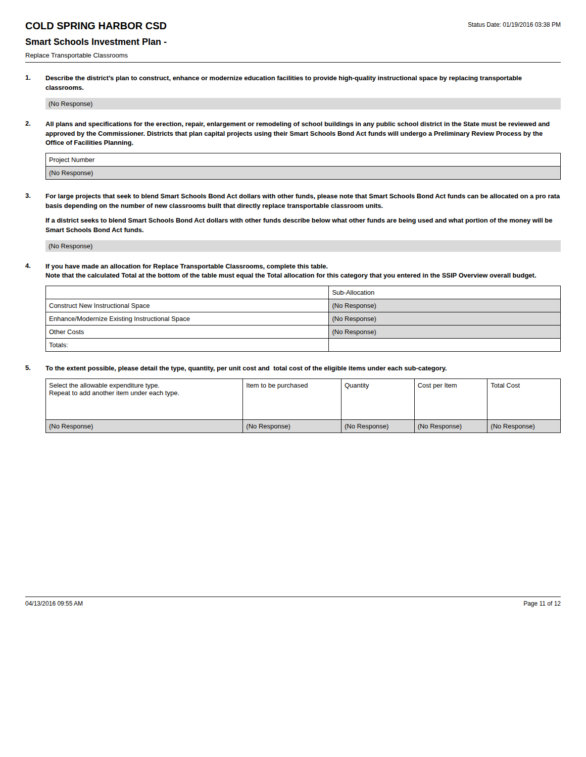Status Date: 01/19/2016 03:38 PM
COLD SPRING HARBOR CSD
Smart Schools Investment Plan -
Replace Transportable Classrooms
1.
Describe the district’s plan to construct, enhance or modernize education facilities to provide high-quality instructional space by replacing transportable classrooms.
(No Response)
2.
All plans and specifications for the erection, repair, enlargement or remodeling of school buildings in any public school district in the State must be reviewed and approved by the Commissioner. Districts that plan capital projects using their Smart Schools Bond Act funds will undergo a Preliminary Review Process by the Office of Facilities Planning.
| Project Number |
| (No Response) |
3.
For large projects that seek to blend Smart Schools Bond Act dollars with other funds, please note that Smart Schools Bond Act funds can be allocated on a pro rata basis depending on the number of new classrooms built that directly replace transportable classroom units.
If a district seeks to blend Smart Schools Bond Act dollars with other funds describe below what other funds are being used and what portion of the money will be Smart Schools Bond Act funds.
(No Response)
4.
If you have made an allocation for Replace Transportable Classrooms, complete this table.
Note that the calculated Total at the bottom of the table must equal the Total allocation for this category that you entered in the SSIP Overview overall budget.
| | Sub-Allocation |
| Construct New Instructional Space | (No Response) |
| Enhance/Modernize Existing Instructional Space | (No Response) |
| Other Costs | (No Response) |
| Totals: | |
5.
To the extent possible, please detail the type, quantity, per unit cost and total cost of the eligible items under each sub-category.
| Select the allowable expenditure type. Repeat to add another item under each type. | Item to be purchased | Quantity | Cost per Item | Total Cost |
| (No Response) | (No Response) | (No Response) | (No Response) | (No Response) |
04/13/2016 09:55 AM Page 11 of 12